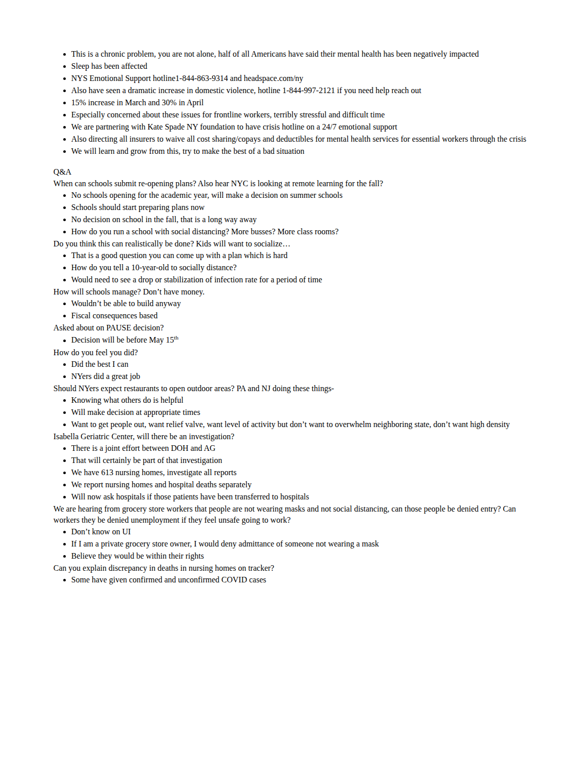This is a chronic problem, you are not alone, half of all Americans have said their mental health has been negatively impacted
Sleep has been affected
NYS Emotional Support hotline1-844-863-9314 and headspace.com/ny
Also have seen a dramatic increase in domestic violence, hotline 1-844-997-2121 if you need help reach out
15% increase in March and 30% in April
Especially concerned about these issues for frontline workers, terribly stressful and difficult time
We are partnering with Kate Spade NY foundation to have crisis hotline on a 24/7 emotional support
Also directing all insurers to waive all cost sharing/copays and deductibles for mental health services for essential workers through the crisis
We will learn and grow from this, try to make the best of a bad situation
Q&A
When can schools submit re-opening plans? Also hear NYC is looking at remote learning for the fall?
No schools opening for the academic year, will make a decision on summer schools
Schools should start preparing plans now
No decision on school in the fall, that is a long way away
How do you run a school with social distancing? More busses? More class rooms?
Do you think this can realistically be done? Kids will want to socialize…
That is a good question you can come up with a plan which is hard
How do you tell a 10-year-old to socially distance?
Would need to see a drop or stabilization of infection rate for a period of time
How will schools manage? Don’t have money.
Wouldn’t be able to build anyway
Fiscal consequences based
Asked about on PAUSE decision?
Decision will be before May 15th
How do you feel you did?
Did the best I can
NYers did a great job
Should NYers expect restaurants to open outdoor areas? PA and NJ doing these things-
Knowing what others do is helpful
Will make decision at appropriate times
Want to get people out, want relief valve, want level of activity but don’t want to overwhelm neighboring state, don’t want high density
Isabella Geriatric Center, will there be an investigation?
There is a joint effort between DOH and AG
That will certainly be part of that investigation
We have 613 nursing homes, investigate all reports
We report nursing homes and hospital deaths separately
Will now ask hospitals if those patients have been transferred to hospitals
We are hearing from grocery store workers that people are not wearing masks and not social distancing, can those people be denied entry? Can workers they be denied unemployment if they feel unsafe going to work?
Don’t know on UI
If I am a private grocery store owner, I would deny admittance of someone not wearing a mask
Believe they would be within their rights
Can you explain discrepancy in deaths in nursing homes on tracker?
Some have given confirmed and unconfirmed COVID cases